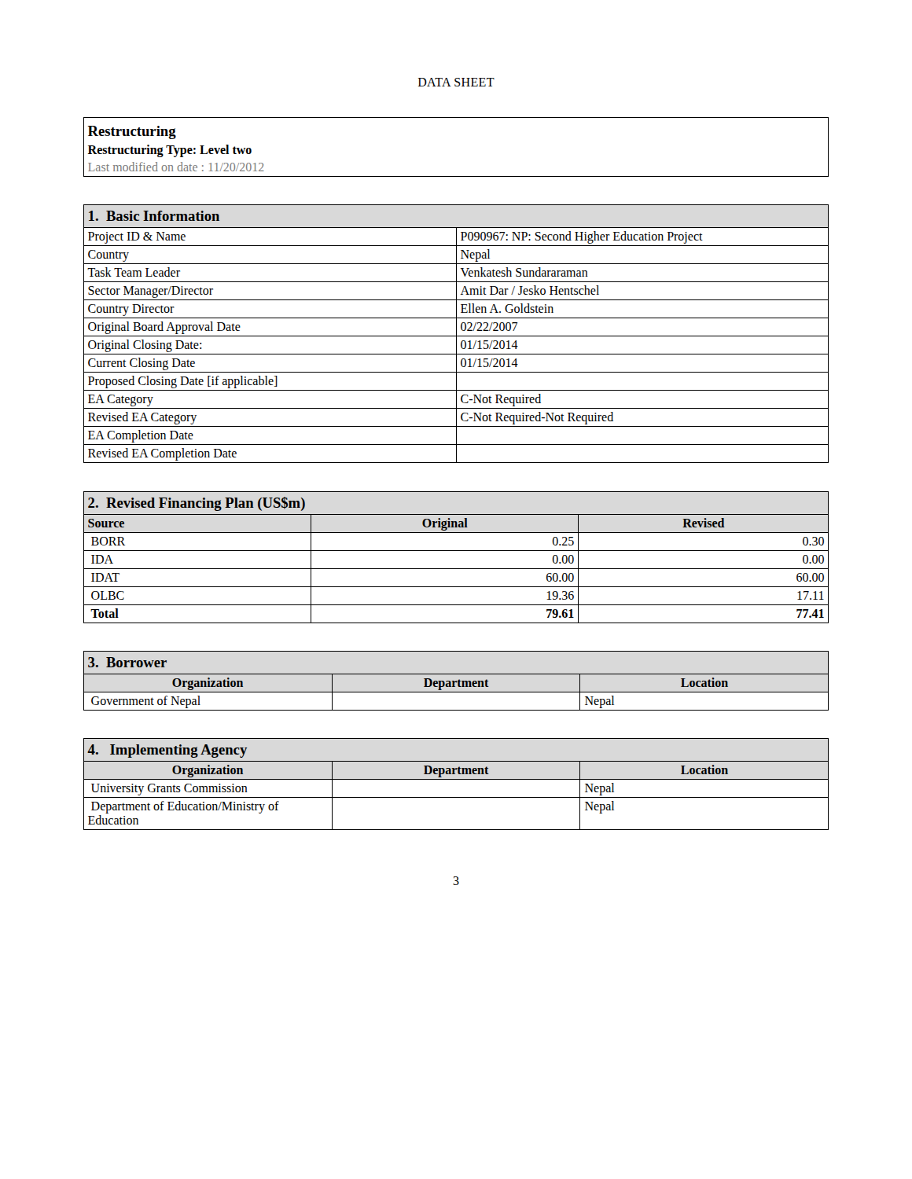DATA SHEET
| Restructuring |
| Restructuring Type: Level two |
| Last modified on date : 11/20/2012 |
| 1. Basic Information |
| Project ID & Name | P090967: NP: Second Higher Education Project |
| Country | Nepal |
| Task Team Leader | Venkatesh Sundararaman |
| Sector Manager/Director | Amit Dar / Jesko Hentschel |
| Country Director | Ellen A. Goldstein |
| Original Board Approval Date | 02/22/2007 |
| Original Closing Date: | 01/15/2014 |
| Current Closing Date | 01/15/2014 |
| Proposed Closing Date [if applicable] | |
| EA Category | C-Not Required |
| Revised EA Category | C-Not Required-Not Required |
| EA Completion Date | |
| Revised EA Completion Date | |
| 2. Revised Financing Plan (US$m) |
| Source | Original | Revised |
| BORR | 0.25 | 0.30 |
| IDA | 0.00 | 0.00 |
| IDAT | 60.00 | 60.00 |
| OLBC | 19.36 | 17.11 |
| Total | 79.61 | 77.41 |
| 3. Borrower |
| Organization | Department | Location |
| Government of Nepal | | Nepal |
| 4. Implementing Agency |
| Organization | Department | Location |
| University Grants Commission | | Nepal |
| Department of Education/Ministry of Education | | Nepal |
3